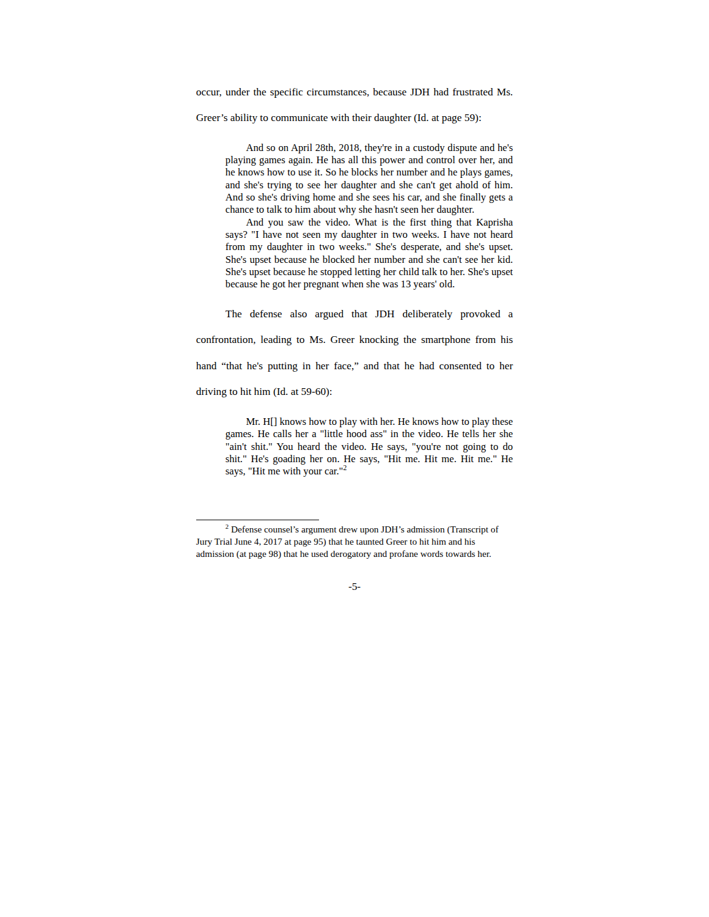occur, under the specific circumstances, because JDH had frustrated Ms. Greer’s ability to communicate with their daughter (Id. at page 59):
And so on April 28th, 2018, they're in a custody dispute and he's playing games again. He has all this power and control over her, and he knows how to use it. So he blocks her number and he plays games, and she's trying to see her daughter and she can't get ahold of him. And so she's driving home and she sees his car, and she finally gets a chance to talk to him about why she hasn't seen her daughter.
And you saw the video. What is the first thing that Kaprisha says? "I have not seen my daughter in two weeks. I have not heard from my daughter in two weeks." She's desperate, and she's upset. She's upset because he blocked her number and she can't see her kid. She's upset because he stopped letting her child talk to her. She's upset because he got her pregnant when she was 13 years' old.
The defense also argued that JDH deliberately provoked a confrontation, leading to Ms. Greer knocking the smartphone from his hand “that he's putting in her face,” and that he had consented to her driving to hit him (Id. at 59-60):
Mr. H[] knows how to play with her. He knows how to play these games. He calls her a "little hood ass" in the video. He tells her she "ain't shit." You heard the video. He says, "you're not going to do shit." He's goading her on. He says, "Hit me. Hit me. Hit me." He says, "Hit me with your car."2
2 Defense counsel’s argument drew upon JDH’s admission (Transcript of Jury Trial June 4, 2017 at page 95) that he taunted Greer to hit him and his admission (at page 98) that he used derogatory and profane words towards her.
-5-